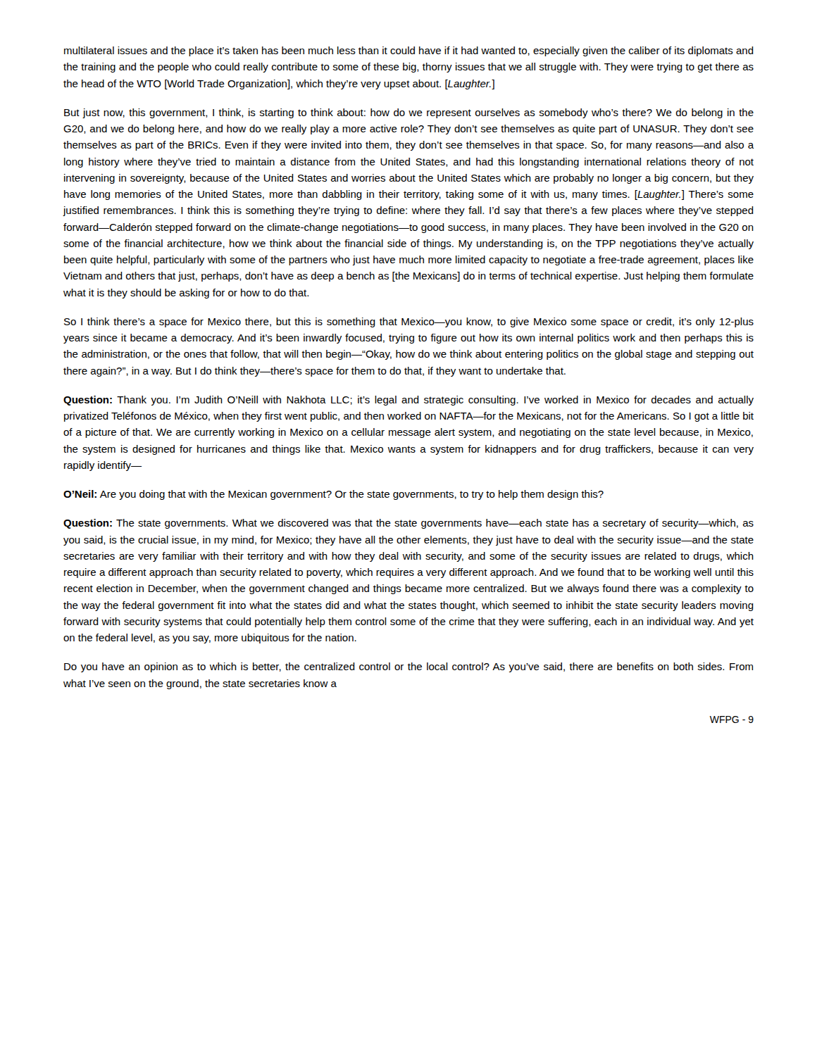multilateral issues and the place it’s taken has been much less than it could have if it had wanted to, especially given the caliber of its diplomats and the training and the people who could really contribute to some of these big, thorny issues that we all struggle with. They were trying to get there as the head of the WTO [World Trade Organization], which they’re very upset about. [Laughter.]
But just now, this government, I think, is starting to think about: how do we represent ourselves as somebody who’s there? We do belong in the G20, and we do belong here, and how do we really play a more active role? They don’t see themselves as quite part of UNASUR. They don’t see themselves as part of the BRICs. Even if they were invited into them, they don’t see themselves in that space. So, for many reasons—and also a long history where they’ve tried to maintain a distance from the United States, and had this longstanding international relations theory of not intervening in sovereignty, because of the United States and worries about the United States which are probably no longer a big concern, but they have long memories of the United States, more than dabbling in their territory, taking some of it with us, many times. [Laughter.] There’s some justified remembrances. I think this is something they’re trying to define: where they fall. I’d say that there’s a few places where they’ve stepped forward—Calderón stepped forward on the climate-change negotiations—to good success, in many places. They have been involved in the G20 on some of the financial architecture, how we think about the financial side of things. My understanding is, on the TPP negotiations they’ve actually been quite helpful, particularly with some of the partners who just have much more limited capacity to negotiate a free-trade agreement, places like Vietnam and others that just, perhaps, don’t have as deep a bench as [the Mexicans] do in terms of technical expertise. Just helping them formulate what it is they should be asking for or how to do that.
So I think there’s a space for Mexico there, but this is something that Mexico—you know, to give Mexico some space or credit, it’s only 12-plus years since it became a democracy. And it’s been inwardly focused, trying to figure out how its own internal politics work and then perhaps this is the administration, or the ones that follow, that will then begin—“Okay, how do we think about entering politics on the global stage and stepping out there again?”, in a way. But I do think they—there’s space for them to do that, if they want to undertake that.
Question: Thank you. I’m Judith O’Neill with Nakhota LLC; it’s legal and strategic consulting. I’ve worked in Mexico for decades and actually privatized Teléfonos de México, when they first went public, and then worked on NAFTA—for the Mexicans, not for the Americans. So I got a little bit of a picture of that. We are currently working in Mexico on a cellular message alert system, and negotiating on the state level because, in Mexico, the system is designed for hurricanes and things like that. Mexico wants a system for kidnappers and for drug traffickers, because it can very rapidly identify—
O’Neil: Are you doing that with the Mexican government? Or the state governments, to try to help them design this?
Question: The state governments. What we discovered was that the state governments have—each state has a secretary of security—which, as you said, is the crucial issue, in my mind, for Mexico; they have all the other elements, they just have to deal with the security issue—and the state secretaries are very familiar with their territory and with how they deal with security, and some of the security issues are related to drugs, which require a different approach than security related to poverty, which requires a very different approach. And we found that to be working well until this recent election in December, when the government changed and things became more centralized. But we always found there was a complexity to the way the federal government fit into what the states did and what the states thought, which seemed to inhibit the state security leaders moving forward with security systems that could potentially help them control some of the crime that they were suffering, each in an individual way. And yet on the federal level, as you say, more ubiquitous for the nation.
Do you have an opinion as to which is better, the centralized control or the local control? As you’ve said, there are benefits on both sides. From what I’ve seen on the ground, the state secretaries know a
WFPG - 9